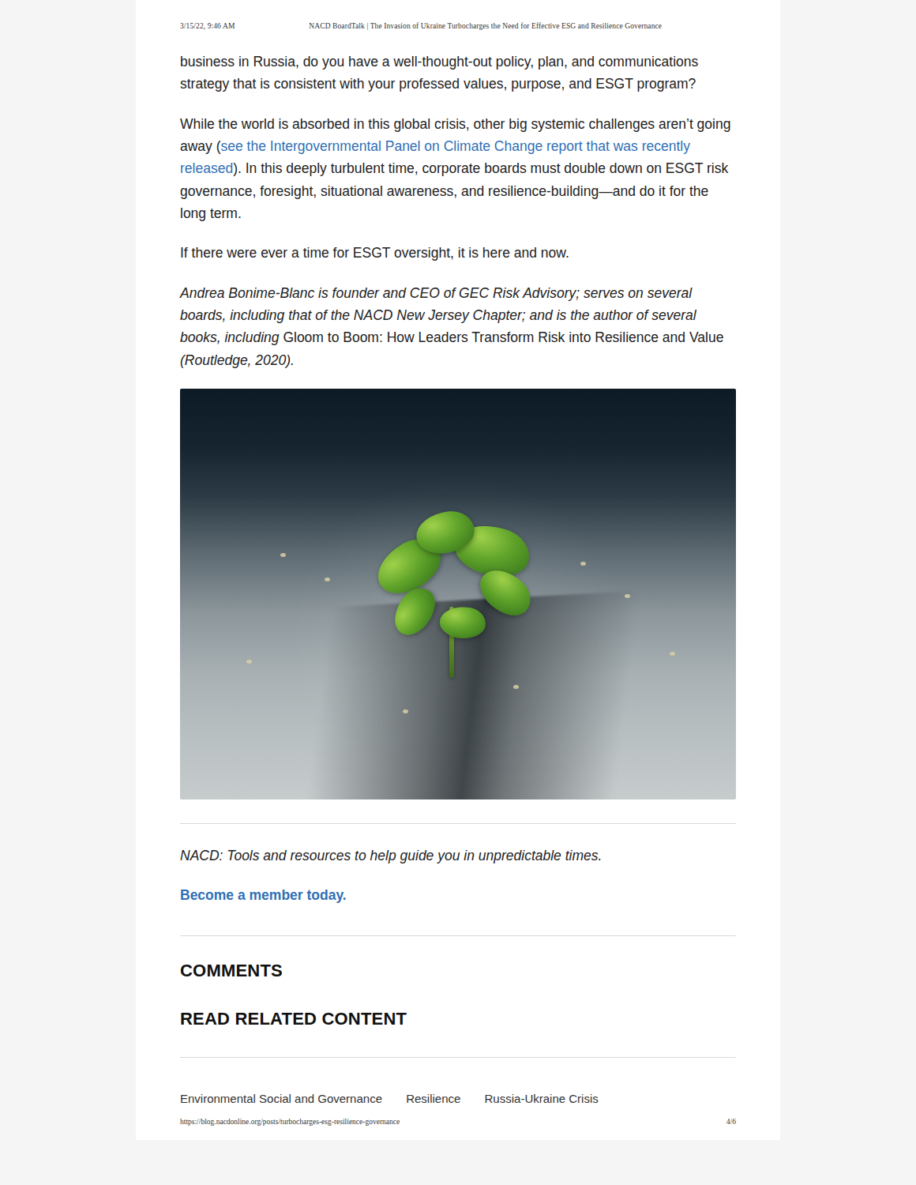3/15/22, 9:46 AM
NACD BoardTalk | The Invasion of Ukraine Turbocharges the Need for Effective ESG and Resilience Governance
business in Russia, do you have a well-thought-out policy, plan, and communications strategy that is consistent with your professed values, purpose, and ESGT program?
While the world is absorbed in this global crisis, other big systemic challenges aren’t going away (see the Intergovernmental Panel on Climate Change report that was recently released). In this deeply turbulent time, corporate boards must double down on ESGT risk governance, foresight, situational awareness, and resilience-building—and do it for the long term.
If there were ever a time for ESGT oversight, it is here and now.
Andrea Bonime-Blanc is founder and CEO of GEC Risk Advisory; serves on several boards, including that of the NACD New Jersey Chapter; and is the author of several books, including Gloom to Boom: How Leaders Transform Risk into Resilience and Value (Routledge, 2020).
NACD: Tools and resources to help guide you in unpredictable times.
Become a member today.
COMMENTS
READ RELATED CONTENT
Environmental Social and Governance Resilience Russia-Ukraine Crisis
https://blog.nacdonline.org/posts/turbocharges-esg-resilience-governance
4/6